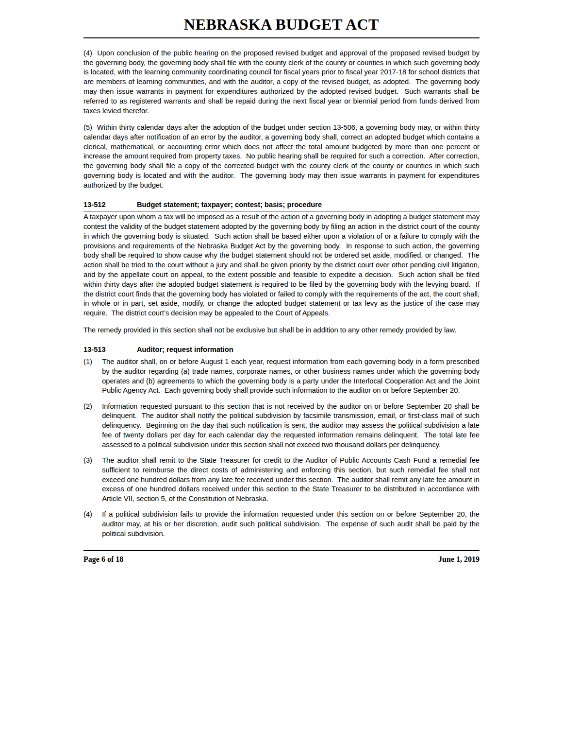NEBRASKA BUDGET ACT
(4) Upon conclusion of the public hearing on the proposed revised budget and approval of the proposed revised budget by the governing body, the governing body shall file with the county clerk of the county or counties in which such governing body is located, with the learning community coordinating council for fiscal years prior to fiscal year 2017-18 for school districts that are members of learning communities, and with the auditor, a copy of the revised budget, as adopted. The governing body may then issue warrants in payment for expenditures authorized by the adopted revised budget. Such warrants shall be referred to as registered warrants and shall be repaid during the next fiscal year or biennial period from funds derived from taxes levied therefor.
(5) Within thirty calendar days after the adoption of the budget under section 13-506, a governing body may, or within thirty calendar days after notification of an error by the auditor, a governing body shall, correct an adopted budget which contains a clerical, mathematical, or accounting error which does not affect the total amount budgeted by more than one percent or increase the amount required from property taxes. No public hearing shall be required for such a correction. After correction, the governing body shall file a copy of the corrected budget with the county clerk of the county or counties in which such governing body is located and with the auditor. The governing body may then issue warrants in payment for expenditures authorized by the budget.
13-512 Budget statement; taxpayer; contest; basis; procedure
A taxpayer upon whom a tax will be imposed as a result of the action of a governing body in adopting a budget statement may contest the validity of the budget statement adopted by the governing body by filing an action in the district court of the county in which the governing body is situated. Such action shall be based either upon a violation of or a failure to comply with the provisions and requirements of the Nebraska Budget Act by the governing body. In response to such action, the governing body shall be required to show cause why the budget statement should not be ordered set aside, modified, or changed. The action shall be tried to the court without a jury and shall be given priority by the district court over other pending civil litigation, and by the appellate court on appeal, to the extent possible and feasible to expedite a decision. Such action shall be filed within thirty days after the adopted budget statement is required to be filed by the governing body with the levying board. If the district court finds that the governing body has violated or failed to comply with the requirements of the act, the court shall, in whole or in part, set aside, modify, or change the adopted budget statement or tax levy as the justice of the case may require. The district court’s decision may be appealed to the Court of Appeals.
The remedy provided in this section shall not be exclusive but shall be in addition to any other remedy provided by law.
13-513 Auditor; request information
The auditor shall, on or before August 1 each year, request information from each governing body in a form prescribed by the auditor regarding (a) trade names, corporate names, or other business names under which the governing body operates and (b) agreements to which the governing body is a party under the Interlocal Cooperation Act and the Joint Public Agency Act. Each governing body shall provide such information to the auditor on or before September 20.
Information requested pursuant to this section that is not received by the auditor on or before September 20 shall be delinquent. The auditor shall notify the political subdivision by facsimile transmission, email, or first-class mail of such delinquency. Beginning on the day that such notification is sent, the auditor may assess the political subdivision a late fee of twenty dollars per day for each calendar day the requested information remains delinquent. The total late fee assessed to a political subdivision under this section shall not exceed two thousand dollars per delinquency.
The auditor shall remit to the State Treasurer for credit to the Auditor of Public Accounts Cash Fund a remedial fee sufficient to reimburse the direct costs of administering and enforcing this section, but such remedial fee shall not exceed one hundred dollars from any late fee received under this section. The auditor shall remit any late fee amount in excess of one hundred dollars received under this section to the State Treasurer to be distributed in accordance with Article VII, section 5, of the Constitution of Nebraska.
If a political subdivision fails to provide the information requested under this section on or before September 20, the auditor may, at his or her discretion, audit such political subdivision. The expense of such audit shall be paid by the political subdivision.
Page 6 of 18 June 1, 2019